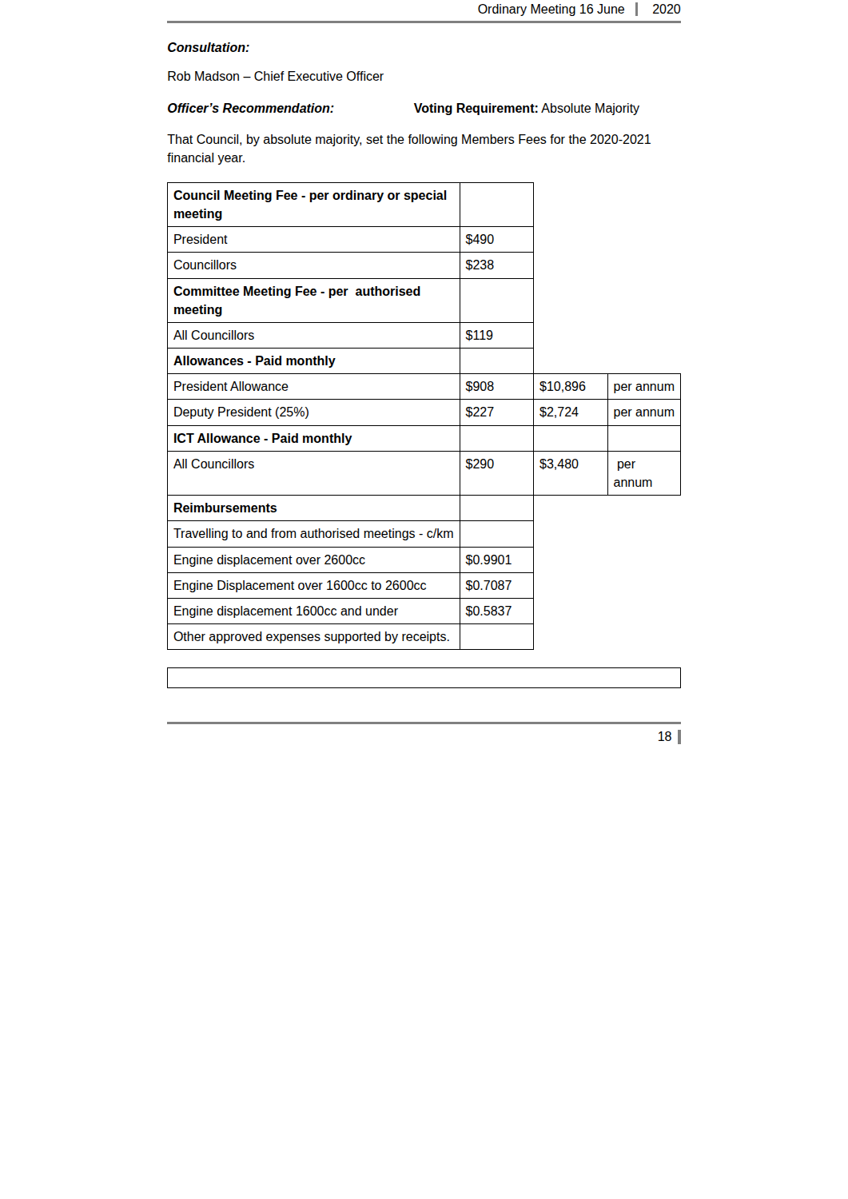Ordinary Meeting 16 June 2020
Consultation:
Rob Madson – Chief Executive Officer
Officer’s Recommendation:
Voting Requirement: Absolute Majority
That Council, by absolute majority, set the following Members Fees for the 2020-2021 financial year.
| Council Meeting Fee - per ordinary or special meeting | | | |
| President | $490 | | |
| Councillors | $238 | | |
| Committee Meeting Fee - per authorised meeting | | | |
| All Councillors | $119 | | |
| Allowances - Paid monthly | | | |
| President Allowance | $908 | $10,896 | per annum |
| Deputy President (25%) | $227 | $2,724 | per annum |
| ICT Allowance - Paid monthly | | | |
| All Councillors | $290 | $3,480 | per annum |
| Reimbursements | | | |
| Travelling to and from authorised meetings - c/km | | | |
| Engine displacement over 2600cc | $0.9901 | | |
| Engine Displacement over 1600cc to 2600cc | $0.7087 | | |
| Engine displacement 1600cc and under | $0.5837 | | |
| Other approved expenses supported by receipts. | | | |
18